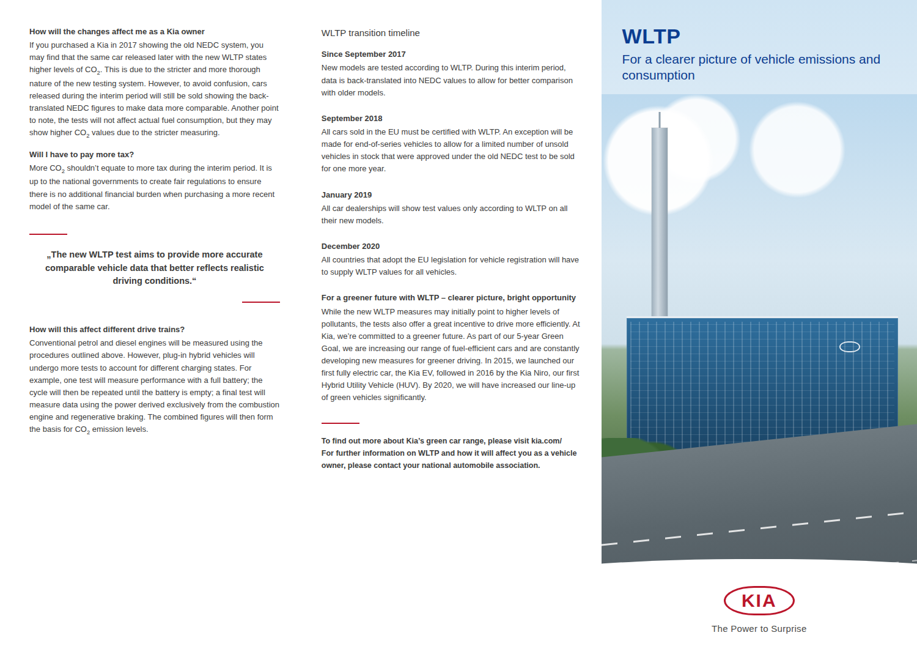How will the changes affect me as a Kia owner
If you purchased a Kia in 2017 showing the old NEDC system, you may find that the same car released later with the new WLTP states higher levels of CO2. This is due to the stricter and more thorough nature of the new testing system. However, to avoid confusion, cars released during the interim period will still be sold showing the back-translated NEDC figures to make data more comparable. Another point to note, the tests will not affect actual fuel consumption, but they may show higher CO2 values due to the stricter measuring.
Will I have to pay more tax?
More CO2 shouldn’t equate to more tax during the interim period. It is up to the national governments to create fair regulations to ensure there is no additional financial burden when purchasing a more recent model of the same car.
„The new WLTP test aims to provide more accurate comparable vehicle data that better reflects realistic driving conditions.“
How will this affect different drive trains?
Conventional petrol and diesel engines will be measured using the procedures outlined above. However, plug-in hybrid vehicles will undergo more tests to account for different charging states. For example, one test will measure performance with a full battery; the cycle will then be repeated until the battery is empty; a final test will measure data using the power derived exclusively from the combustion engine and regenerative braking. The combined figures will then form the basis for CO2 emission levels.
WLTP transition timeline
Since September 2017
New models are tested according to WLTP. During this interim period, data is back-translated into NEDC values to allow for better comparison with older models.
September 2018
All cars sold in the EU must be certified with WLTP. An exception will be made for end-of-series vehicles to allow for a limited number of unsold vehicles in stock that were approved under the old NEDC test to be sold for one more year.
January 2019
All car dealerships will show test values only according to WLTP on all their new models.
December 2020
All countries that adopt the EU legislation for vehicle registration will have to supply WLTP values for all vehicles.
For a greener future with WLTP – clearer picture, bright opportunity
While the new WLTP measures may initially point to higher levels of pollutants, the tests also offer a great incentive to drive more efficiently. At Kia, we’re committed to a greener future. As part of our 5-year Green Goal, we are increasing our range of fuel-efficient cars and are constantly developing new measures for greener driving. In 2015, we launched our first fully electric car, the Kia EV, followed in 2016 by the Kia Niro, our first Hybrid Utility Vehicle (HUV). By 2020, we will have increased our line-up of green vehicles significantly.
To find out more about Kia’s green car range, please visit kia.com/
For further information on WLTP and how it will affect you as a vehicle owner, please contact your national automobile association.
WLTP
For a clearer picture of vehicle emissions and consumption
KIA
The Power to Surprise